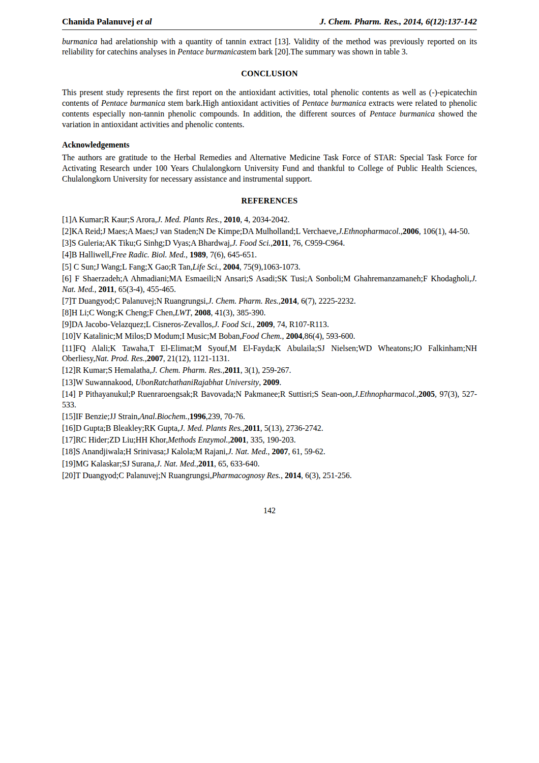Chanida Palanuvej et al J. Chem. Pharm. Res., 2014, 6(12):137-142
burmanica had arelationship with a quantity of tannin extract [13]. Validity of the method was previously reported on its reliability for catechins analyses in Pentace burmanicastem bark [20].The summary was shown in table 3.
CONCLUSION
This present study represents the first report on the antioxidant activities, total phenolic contents as well as (-)-epicatechin contents of Pentace burmanica stem bark.High antioxidant activities of Pentace burmanica extracts were related to phenolic contents especially non-tannin phenolic compounds. In addition, the different sources of Pentace burmanica showed the variation in antioxidant activities and phenolic contents.
Acknowledgements
The authors are gratitude to the Herbal Remedies and Alternative Medicine Task Force of STAR: Special Task Force for Activating Research under 100 Years Chulalongkorn University Fund and thankful to College of Public Health Sciences, Chulalongkorn University for necessary assistance and instrumental support.
REFERENCES
[1]A Kumar;R Kaur;S Arora,J. Med. Plants Res., 2010, 4, 2034-2042.
[2]KA Reid;J Maes;A Maes;J van Staden;N De Kimpe;DA Mulholland;L Verchaeve,J.Ethnopharmacol., 2006, 106(1), 44-50.
[3]S Guleria;AK Tiku;G Sinhg;D Vyas;A Bhardwaj,J. Food Sci., 2011, 76, C959-C964.
[4]B Halliwell,Free Radic. Biol. Med., 1989, 7(6), 645-651.
[5] C Sun;J Wang;L Fang;X Gao;R Tan,Life Sci., 2004, 75(9),1063-1073.
[6] F Shaerzadeh;A Ahmadiani;MA Esmaeili;N Ansari;S Asadi;SK Tusi;A Sonboli;M Ghahremanzamaneh;F Khodagholi,J. Nat. Med., 2011, 65(3-4), 455-465.
[7]T Duangyod;C Palanuvej;N Ruangrungsi,J. Chem. Pharm. Res., 2014, 6(7), 2225-2232.
[8]H Li;C Wong;K Cheng;F Chen,LWT, 2008, 41(3), 385-390.
[9]DA Jacobo-Velazquez;L Cisneros-Zevallos,J. Food Sci., 2009, 74, R107-R113.
[10]V Katalinic;M Milos;D Modum;I Music;M Boban,Food Chem., 2004,86(4), 593-600.
[11]FQ Alali;K Tawaha,T El-Elimat;M Syouf,M El-Fayda;K Abulaila;SJ Nielsen;WD Wheatons;JO Falkinham;NH Oberliesy,Nat. Prod. Res., 2007, 21(12), 1121-1131.
[12]R Kumar;S Hemalatha,J. Chem. Pharm. Res., 2011, 3(1), 259-267.
[13]W Suwannakood, UbonRatchathaniRajabhat University, 2009.
[14] P Pithayanukul;P Ruenraroengsak;R Bavovada;N Pakmanee;R Suttisri;S Sean-oon,J.Ethnopharmacol., 2005, 97(3), 527-533.
[15]IF Benzie;JJ Strain,Anal.Biochem.,1996,239, 70-76.
[16]D Gupta;B Bleakley;RK Gupta,J. Med. Plants Res., 2011, 5(13), 2736-2742.
[17]RC Hider;ZD Liu;HH Khor,Methods Enzymol., 2001, 335, 190-203.
[18]S Anandjiwala;H Srinivasa;J Kalola;M Rajani,J. Nat. Med., 2007, 61, 59-62.
[19]MG Kalaskar;SJ Surana,J. Nat. Med., 2011, 65, 633-640.
[20]T Duangyod;C Palanuvej;N Ruangrungsi,Pharmacognosy Res., 2014, 6(3), 251-256.
142